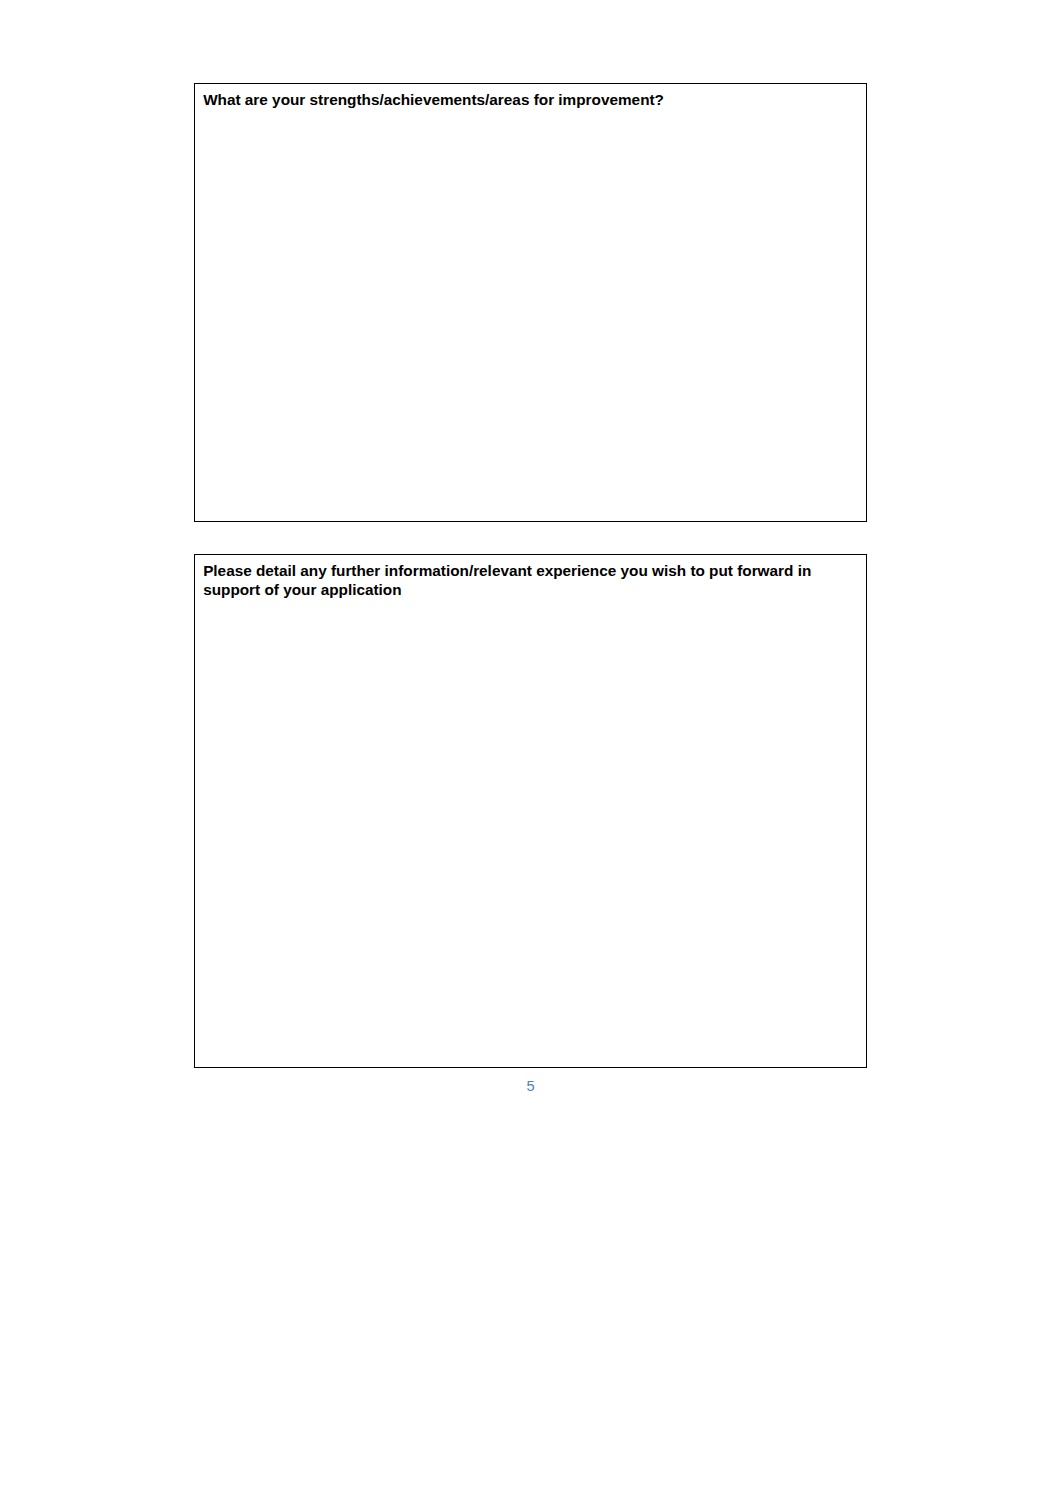What are your strengths/achievements/areas for improvement?
Please detail any further information/relevant experience you wish to put forward in support of your application
5